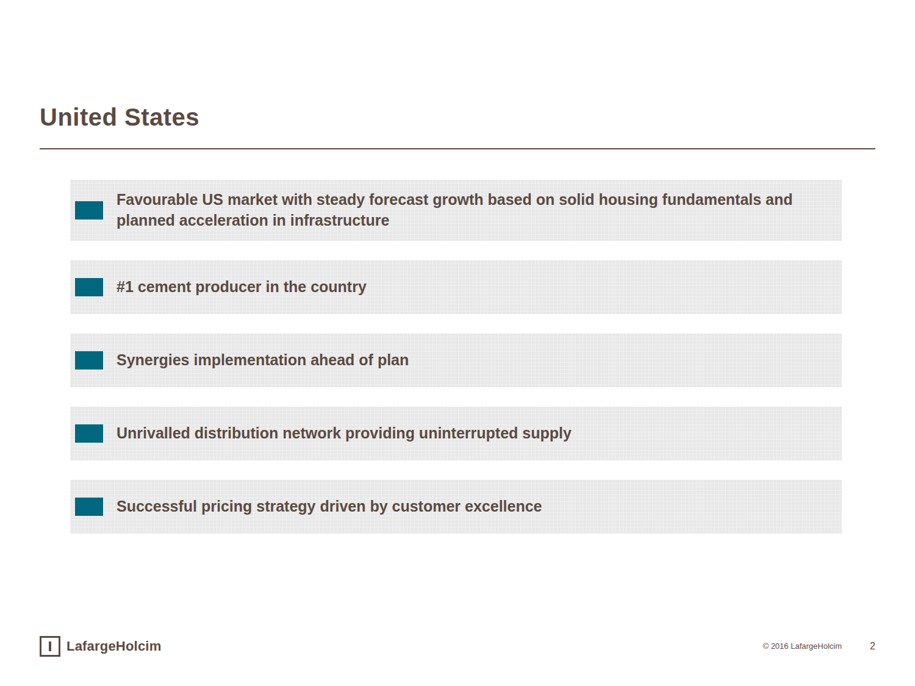United States
Favourable US market with steady forecast growth based on solid housing fundamentals and planned acceleration in infrastructure
#1 cement producer in the country
Synergies implementation ahead of plan
Unrivalled distribution network providing uninterrupted supply
Successful pricing strategy driven by customer excellence
LafargeHolcim
© 2016 LafargeHolcim
2